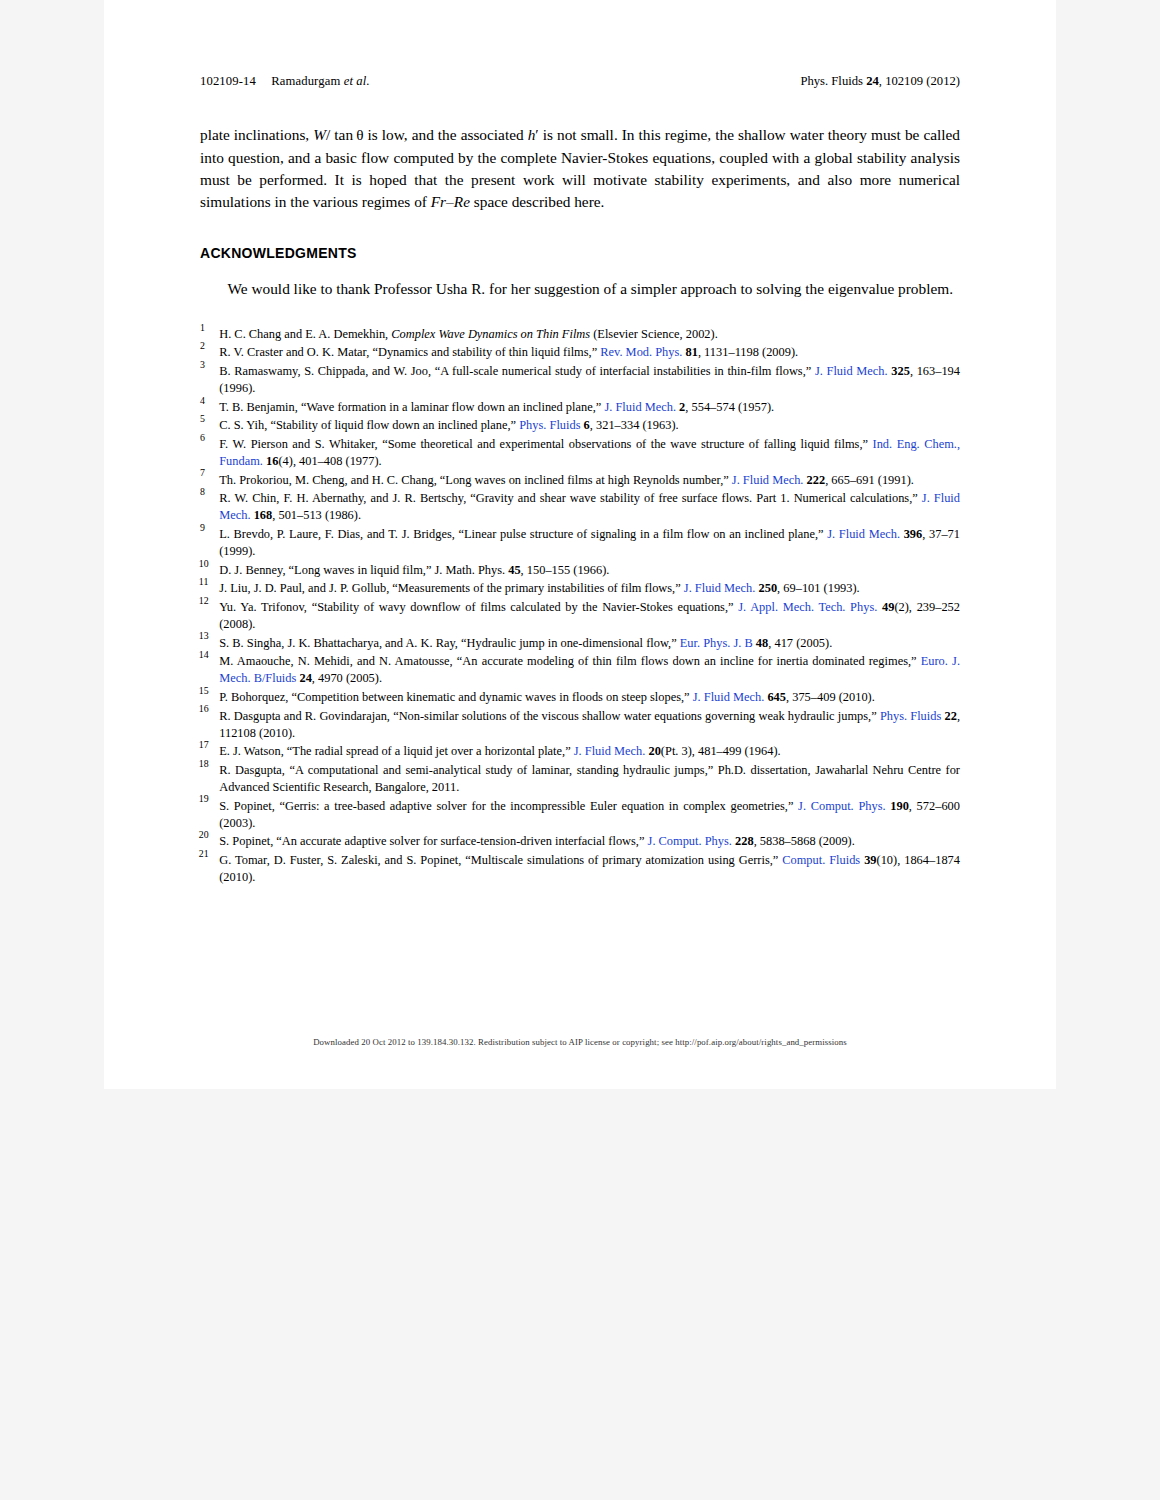102109-14 Ramadurgam et al.
Phys. Fluids 24, 102109 (2012)
plate inclinations, W/ tan θ is low, and the associated h′ is not small. In this regime, the shallow water theory must be called into question, and a basic flow computed by the complete Navier-Stokes equations, coupled with a global stability analysis must be performed. It is hoped that the present work will motivate stability experiments, and also more numerical simulations in the various regimes of Fr–Re space described here.
ACKNOWLEDGMENTS
We would like to thank Professor Usha R. for her suggestion of a simpler approach to solving the eigenvalue problem.
1 H. C. Chang and E. A. Demekhin, Complex Wave Dynamics on Thin Films (Elsevier Science, 2002).
2 R. V. Craster and O. K. Matar, “Dynamics and stability of thin liquid films,” Rev. Mod. Phys. 81, 1131–1198 (2009).
3 B. Ramaswamy, S. Chippada, and W. Joo, “A full-scale numerical study of interfacial instabilities in thin-film flows,” J. Fluid Mech. 325, 163–194 (1996).
4 T. B. Benjamin, “Wave formation in a laminar flow down an inclined plane,” J. Fluid Mech. 2, 554–574 (1957).
5 C. S. Yih, “Stability of liquid flow down an inclined plane,” Phys. Fluids 6, 321–334 (1963).
6 F. W. Pierson and S. Whitaker, “Some theoretical and experimental observations of the wave structure of falling liquid films,” Ind. Eng. Chem., Fundam. 16(4), 401–408 (1977).
7 Th. Prokoriou, M. Cheng, and H. C. Chang, “Long waves on inclined films at high Reynolds number,” J. Fluid Mech. 222, 665–691 (1991).
8 R. W. Chin, F. H. Abernathy, and J. R. Bertschy, “Gravity and shear wave stability of free surface flows. Part 1. Numerical calculations,” J. Fluid Mech. 168, 501–513 (1986).
9 L. Brevdo, P. Laure, F. Dias, and T. J. Bridges, “Linear pulse structure of signaling in a film flow on an inclined plane,” J. Fluid Mech. 396, 37–71 (1999).
10 D. J. Benney, “Long waves in liquid film,” J. Math. Phys. 45, 150–155 (1966).
11 J. Liu, J. D. Paul, and J. P. Gollub, “Measurements of the primary instabilities of film flows,” J. Fluid Mech. 250, 69–101 (1993).
12 Yu. Ya. Trifonov, “Stability of wavy downflow of films calculated by the Navier-Stokes equations,” J. Appl. Mech. Tech. Phys. 49(2), 239–252 (2008).
13 S. B. Singha, J. K. Bhattacharya, and A. K. Ray, “Hydraulic jump in one-dimensional flow,” Eur. Phys. J. B 48, 417 (2005).
14 M. Amaouche, N. Mehidi, and N. Amatousse, “An accurate modeling of thin film flows down an incline for inertia dominated regimes,” Euro. J. Mech. B/Fluids 24, 4970 (2005).
15 P. Bohorquez, “Competition between kinematic and dynamic waves in floods on steep slopes,” J. Fluid Mech. 645, 375–409 (2010).
16 R. Dasgupta and R. Govindarajan, “Non-similar solutions of the viscous shallow water equations governing weak hydraulic jumps,” Phys. Fluids 22, 112108 (2010).
17 E. J. Watson, “The radial spread of a liquid jet over a horizontal plate,” J. Fluid Mech. 20(Pt. 3), 481–499 (1964).
18 R. Dasgupta, “A computational and semi-analytical study of laminar, standing hydraulic jumps,” Ph.D. dissertation, Jawaharlal Nehru Centre for Advanced Scientific Research, Bangalore, 2011.
19 S. Popinet, “Gerris: a tree-based adaptive solver for the incompressible Euler equation in complex geometries,” J. Comput. Phys. 190, 572–600 (2003).
20 S. Popinet, “An accurate adaptive solver for surface-tension-driven interfacial flows,” J. Comput. Phys. 228, 5838–5868 (2009).
21 G. Tomar, D. Fuster, S. Zaleski, and S. Popinet, “Multiscale simulations of primary atomization using Gerris,” Comput. Fluids 39(10), 1864–1874 (2010).
Downloaded 20 Oct 2012 to 139.184.30.132. Redistribution subject to AIP license or copyright; see http://pof.aip.org/about/rights_and_permissions